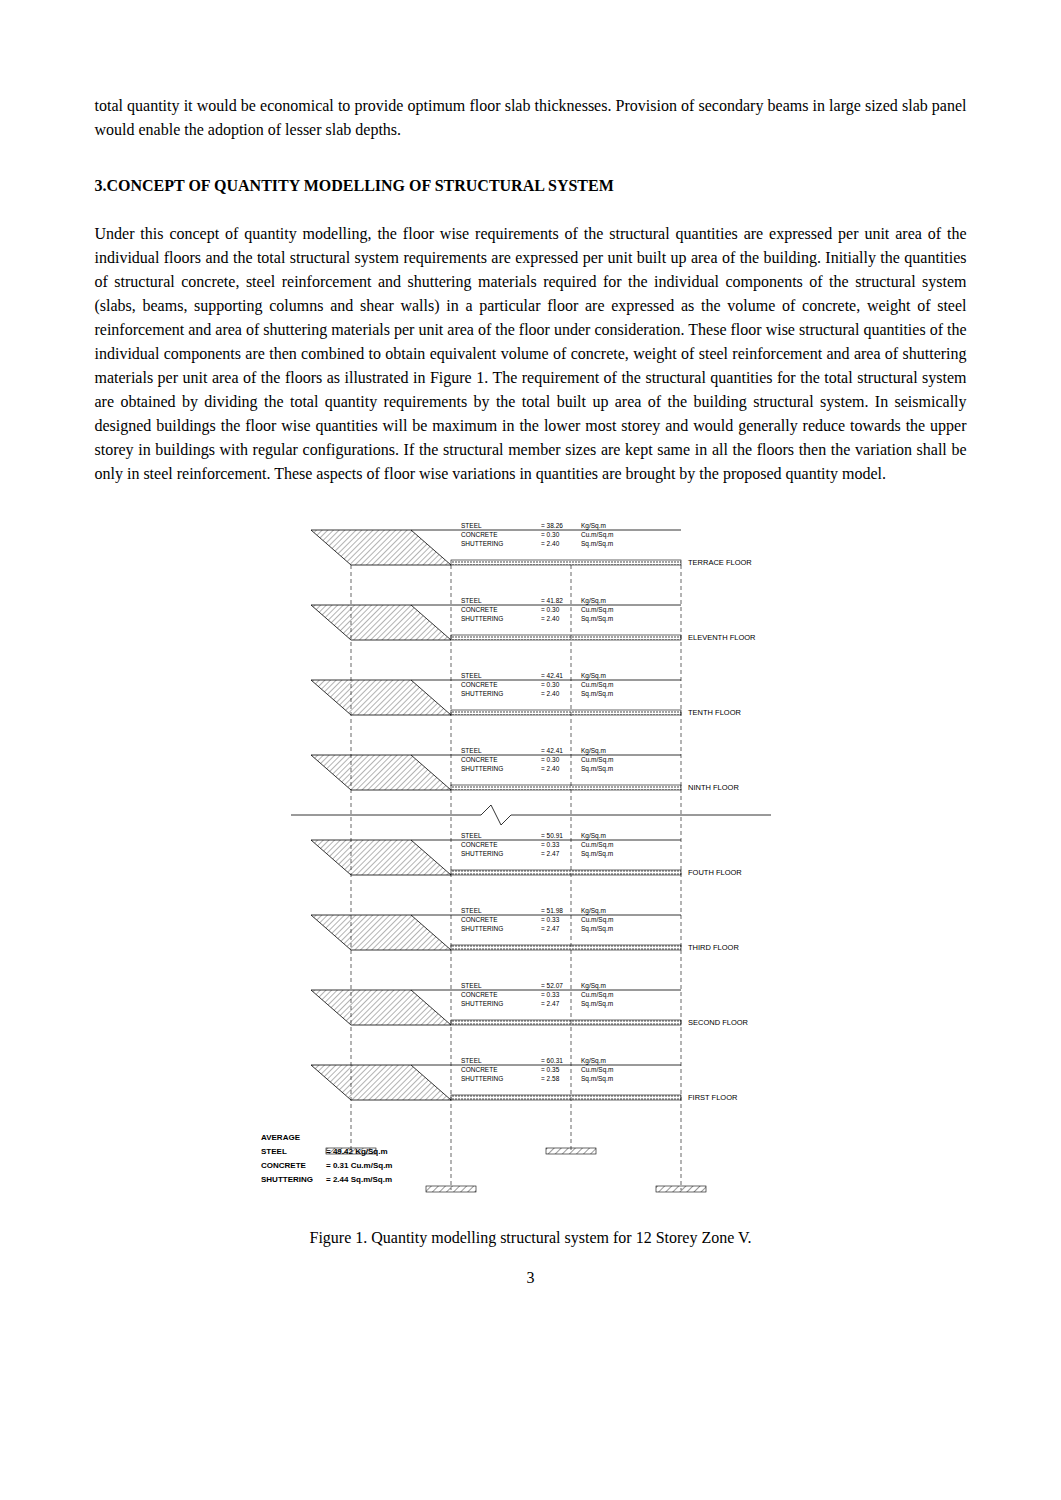total quantity it would be economical to provide optimum floor slab thicknesses. Provision of secondary beams in large sized slab panel would enable the adoption of lesser slab depths.
3.CONCEPT OF QUANTITY MODELLING OF STRUCTURAL SYSTEM
Under this concept of quantity modelling, the floor wise requirements of the structural quantities are expressed per unit area of the individual floors and the total structural system requirements are expressed per unit built up area of the building. Initially the quantities of structural concrete, steel reinforcement and shuttering materials required for the individual components of the structural system (slabs, beams, supporting columns and shear walls) in a particular floor are expressed as the volume of concrete, weight of steel reinforcement and area of shuttering materials per unit area of the floor under consideration. These floor wise structural quantities of the individual components are then combined to obtain equivalent volume of concrete, weight of steel reinforcement and area of shuttering materials per unit area of the floors as illustrated in Figure 1. The requirement of the structural quantities for the total structural system are obtained by dividing the total quantity requirements by the total built up area of the building structural system. In seismically designed buildings the floor wise quantities will be maximum in the lower most storey and would generally reduce towards the upper storey in buildings with regular configurations. If the structural member sizes are kept same in all the floors then the variation shall be only in steel reinforcement. These aspects of floor wise variations in quantities are brought by the proposed quantity model.
STEEL = 38.26 Kg/Sq.m CONCRETE = 0.30 Cu.m/Sq.m SHUTTERING = 2.40 Sq.m/Sq.m TERRACE FLOOR STEEL = 41.82 Kg/Sq.m CONCRETE = 0.30 Cu.m/Sq.m SHUTTERING = 2.40 Sq.m/Sq.m ELEVENTH FLOOR STEEL = 42.41 Kg/Sq.m CONCRETE = 0.30 Cu.m/Sq.m SHUTTERING = 2.40 Sq.m/Sq.m TENTH FLOOR STEEL = 42.41 Kg/Sq.m CONCRETE = 0.30 Cu.m/Sq.m SHUTTERING = 2.40 Sq.m/Sq.m NINTH FLOOR STEEL = 50.91 Kg/Sq.m CONCRETE = 0.33 Cu.m/Sq.m SHUTTERING = 2.47 Sq.m/Sq.m FOUTH FLOOR STEEL = 51.98 Kg/Sq.m CONCRETE = 0.33 Cu.m/Sq.m SHUTTERING = 2.47 Sq.m/Sq.m THIRD FLOOR STEEL = 52.07 Kg/Sq.m CONCRETE = 0.33 Cu.m/Sq.m SHUTTERING = 2.47 Sq.m/Sq.m SECOND FLOOR STEEL = 60.31 Kg/Sq.m CONCRETE = 0.35 Cu.m/Sq.m SHUTTERING = 2.58 Sq.m/Sq.m FIRST FLOOR AVERAGE STEEL = 49.42 Kg/Sq.m CONCRETE = 0.31 Cu.m/Sq.m SHUTTERING = 2.44 Sq.m/Sq.m
Figure 1. Quantity modelling structural system for 12 Storey Zone V.
3